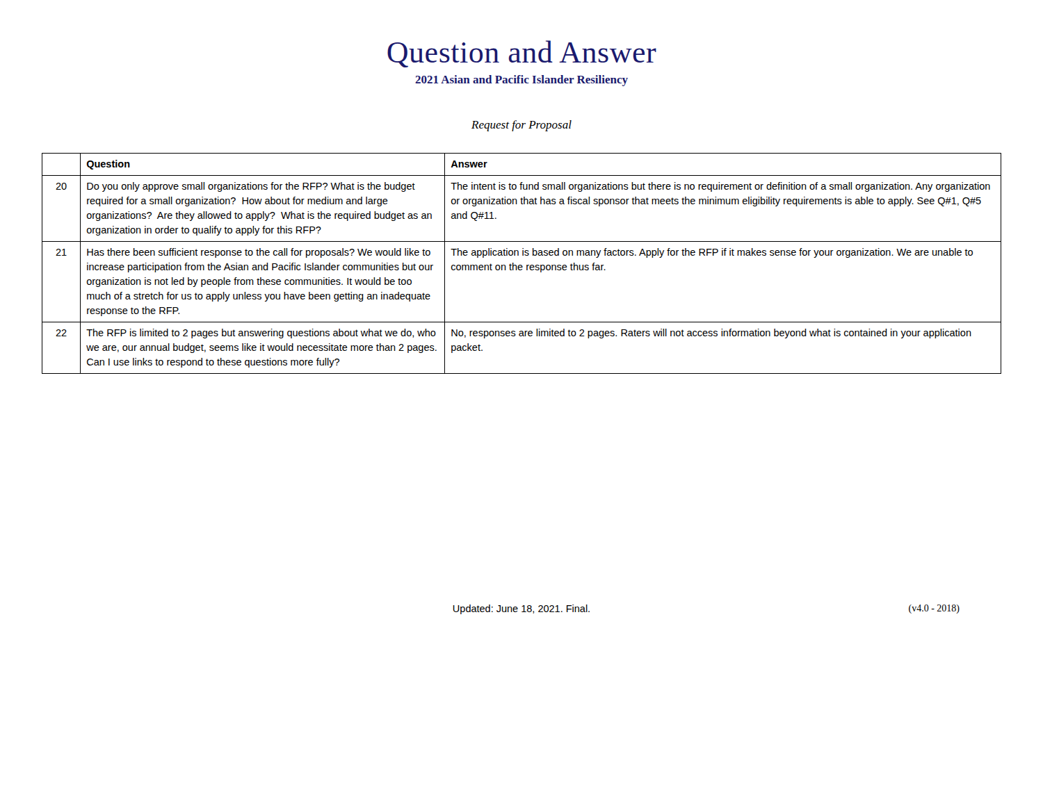Question and Answer
2021 Asian and Pacific Islander Resiliency
Request for Proposal
| | Question | Answer |
| --- | --- | --- |
| 20 | Do you only approve small organizations for the RFP? What is the budget required for a small organization? How about for medium and large organizations? Are they allowed to apply? What is the required budget as an organization in order to qualify to apply for this RFP? | The intent is to fund small organizations but there is no requirement or definition of a small organization. Any organization or organization that has a fiscal sponsor that meets the minimum eligibility requirements is able to apply. See Q#1, Q#5 and Q#11. |
| 21 | Has there been sufficient response to the call for proposals? We would like to increase participation from the Asian and Pacific Islander communities but our organization is not led by people from these communities. It would be too much of a stretch for us to apply unless you have been getting an inadequate response to the RFP. | The application is based on many factors. Apply for the RFP if it makes sense for your organization. We are unable to comment on the response thus far. |
| 22 | The RFP is limited to 2 pages but answering questions about what we do, who we are, our annual budget, seems like it would necessitate more than 2 pages. Can I use links to respond to these questions more fully? | No, responses are limited to 2 pages. Raters will not access information beyond what is contained in your application packet. |
Updated: June 18, 2021. Final.
(v4.0 - 2018)